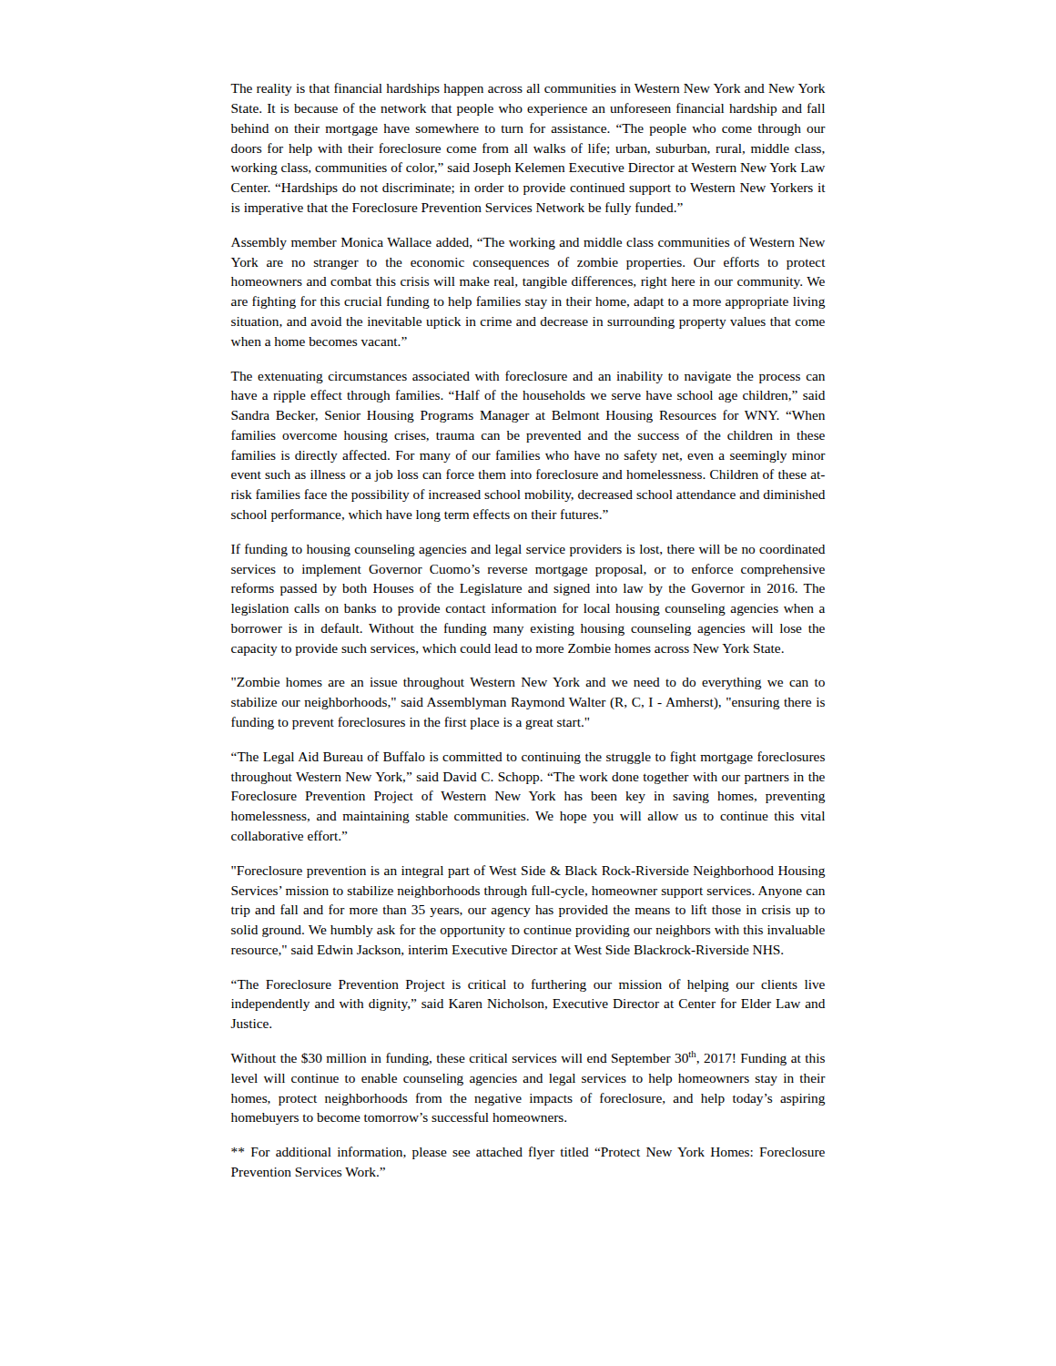The reality is that financial hardships happen across all communities in Western New York and New York State. It is because of the network that people who experience an unforeseen financial hardship and fall behind on their mortgage have somewhere to turn for assistance. “The people who come through our doors for help with their foreclosure come from all walks of life; urban, suburban, rural, middle class, working class, communities of color,” said Joseph Kelemen Executive Director at Western New York Law Center. “Hardships do not discriminate; in order to provide continued support to Western New Yorkers it is imperative that the Foreclosure Prevention Services Network be fully funded.”
Assembly member Monica Wallace added, “The working and middle class communities of Western New York are no stranger to the economic consequences of zombie properties. Our efforts to protect homeowners and combat this crisis will make real, tangible differences, right here in our community. We are fighting for this crucial funding to help families stay in their home, adapt to a more appropriate living situation, and avoid the inevitable uptick in crime and decrease in surrounding property values that come when a home becomes vacant.”
The extenuating circumstances associated with foreclosure and an inability to navigate the process can have a ripple effect through families. “Half of the households we serve have school age children,” said Sandra Becker, Senior Housing Programs Manager at Belmont Housing Resources for WNY. “When families overcome housing crises, trauma can be prevented and the success of the children in these families is directly affected. For many of our families who have no safety net, even a seemingly minor event such as illness or a job loss can force them into foreclosure and homelessness. Children of these at-risk families face the possibility of increased school mobility, decreased school attendance and diminished school performance, which have long term effects on their futures.”
If funding to housing counseling agencies and legal service providers is lost, there will be no coordinated services to implement Governor Cuomo’s reverse mortgage proposal, or to enforce comprehensive reforms passed by both Houses of the Legislature and signed into law by the Governor in 2016. The legislation calls on banks to provide contact information for local housing counseling agencies when a borrower is in default. Without the funding many existing housing counseling agencies will lose the capacity to provide such services, which could lead to more Zombie homes across New York State.
"Zombie homes are an issue throughout Western New York and we need to do everything we can to stabilize our neighborhoods," said Assemblyman Raymond Walter (R, C, I - Amherst), "ensuring there is funding to prevent foreclosures in the first place is a great start."
“The Legal Aid Bureau of Buffalo is committed to continuing the struggle to fight mortgage foreclosures throughout Western New York,” said David C. Schopp. “The work done together with our partners in the Foreclosure Prevention Project of Western New York has been key in saving homes, preventing homelessness, and maintaining stable communities. We hope you will allow us to continue this vital collaborative effort.”
"Foreclosure prevention is an integral part of West Side & Black Rock-Riverside Neighborhood Housing Services’ mission to stabilize neighborhoods through full-cycle, homeowner support services. Anyone can trip and fall and for more than 35 years, our agency has provided the means to lift those in crisis up to solid ground. We humbly ask for the opportunity to continue providing our neighbors with this invaluable resource," said Edwin Jackson, interim Executive Director at West Side Blackrock-Riverside NHS.
“The Foreclosure Prevention Project is critical to furthering our mission of helping our clients live independently and with dignity,” said Karen Nicholson, Executive Director at Center for Elder Law and Justice.
Without the $30 million in funding, these critical services will end September 30th, 2017! Funding at this level will continue to enable counseling agencies and legal services to help homeowners stay in their homes, protect neighborhoods from the negative impacts of foreclosure, and help today’s aspiring homebuyers to become tomorrow’s successful homeowners.
** For additional information, please see attached flyer titled “Protect New York Homes: Foreclosure Prevention Services Work.”